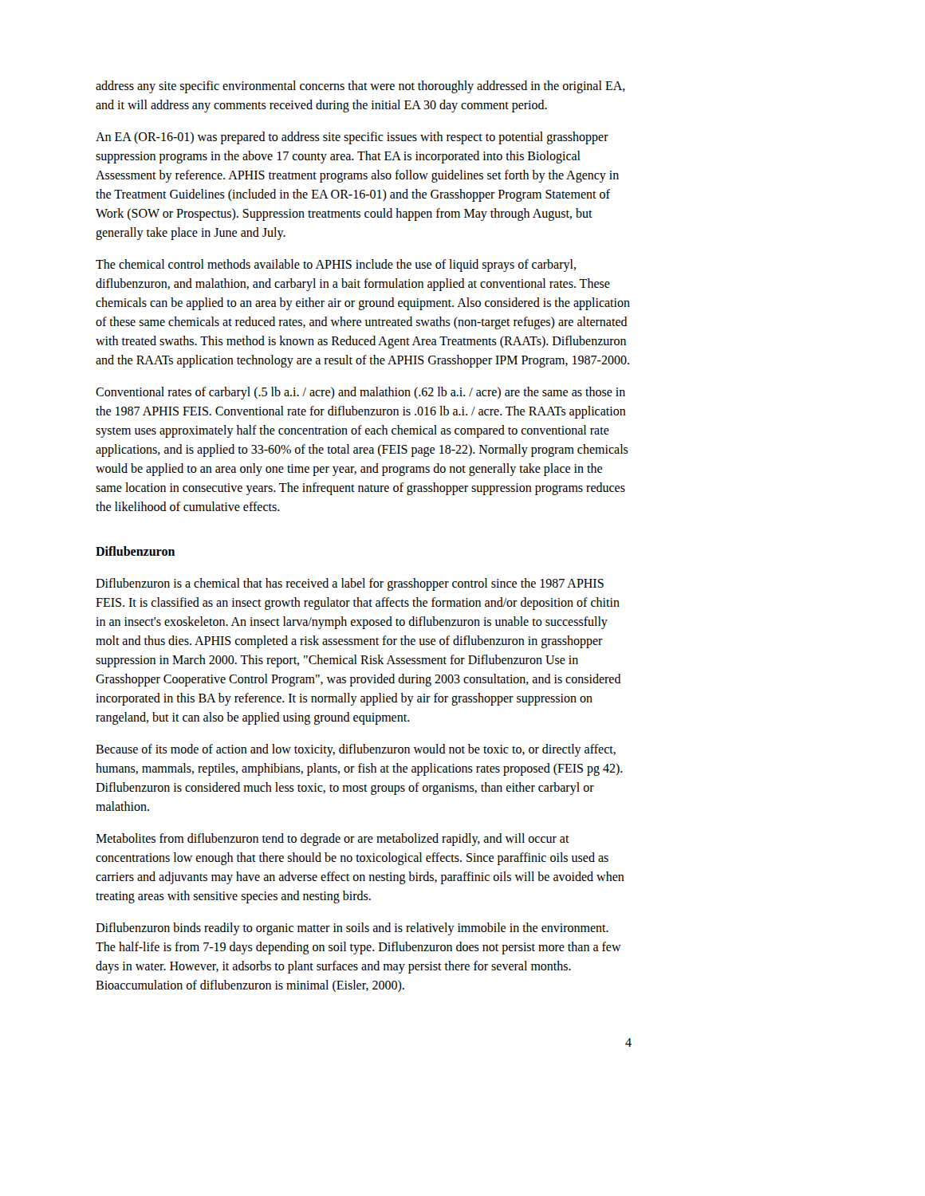address any site specific environmental concerns that were not thoroughly addressed in the original EA, and it will address any comments received during the initial EA 30 day comment period.
An EA (OR-16-01) was prepared to address site specific issues with respect to potential grasshopper suppression programs in the above 17 county area. That EA is incorporated into this Biological Assessment by reference. APHIS treatment programs also follow guidelines set forth by the Agency in the Treatment Guidelines (included in the EA OR-16-01) and the Grasshopper Program Statement of Work (SOW or Prospectus). Suppression treatments could happen from May through August, but generally take place in June and July.
The chemical control methods available to APHIS include the use of liquid sprays of carbaryl, diflubenzuron, and malathion, and carbaryl in a bait formulation applied at conventional rates. These chemicals can be applied to an area by either air or ground equipment. Also considered is the application of these same chemicals at reduced rates, and where untreated swaths (non-target refuges) are alternated with treated swaths. This method is known as Reduced Agent Area Treatments (RAATs). Diflubenzuron and the RAATs application technology are a result of the APHIS Grasshopper IPM Program, 1987-2000.
Conventional rates of carbaryl (.5 lb a.i. / acre) and malathion (.62 lb a.i. / acre) are the same as those in the 1987 APHIS FEIS. Conventional rate for diflubenzuron is .016 lb a.i. / acre. The RAATs application system uses approximately half the concentration of each chemical as compared to conventional rate applications, and is applied to 33-60% of the total area (FEIS page 18-22). Normally program chemicals would be applied to an area only one time per year, and programs do not generally take place in the same location in consecutive years. The infrequent nature of grasshopper suppression programs reduces the likelihood of cumulative effects.
Diflubenzuron
Diflubenzuron is a chemical that has received a label for grasshopper control since the 1987 APHIS FEIS. It is classified as an insect growth regulator that affects the formation and/or deposition of chitin in an insect's exoskeleton. An insect larva/nymph exposed to diflubenzuron is unable to successfully molt and thus dies. APHIS completed a risk assessment for the use of diflubenzuron in grasshopper suppression in March 2000. This report, "Chemical Risk Assessment for Diflubenzuron Use in Grasshopper Cooperative Control Program", was provided during 2003 consultation, and is considered incorporated in this BA by reference. It is normally applied by air for grasshopper suppression on rangeland, but it can also be applied using ground equipment.
Because of its mode of action and low toxicity, diflubenzuron would not be toxic to, or directly affect, humans, mammals, reptiles, amphibians, plants, or fish at the applications rates proposed (FEIS pg 42). Diflubenzuron is considered much less toxic, to most groups of organisms, than either carbaryl or malathion.
Metabolites from diflubenzuron tend to degrade or are metabolized rapidly, and will occur at concentrations low enough that there should be no toxicological effects. Since paraffinic oils used as carriers and adjuvants may have an adverse effect on nesting birds, paraffinic oils will be avoided when treating areas with sensitive species and nesting birds.
Diflubenzuron binds readily to organic matter in soils and is relatively immobile in the environment. The half-life is from 7-19 days depending on soil type. Diflubenzuron does not persist more than a few days in water. However, it adsorbs to plant surfaces and may persist there for several months. Bioaccumulation of diflubenzuron is minimal (Eisler, 2000).
4